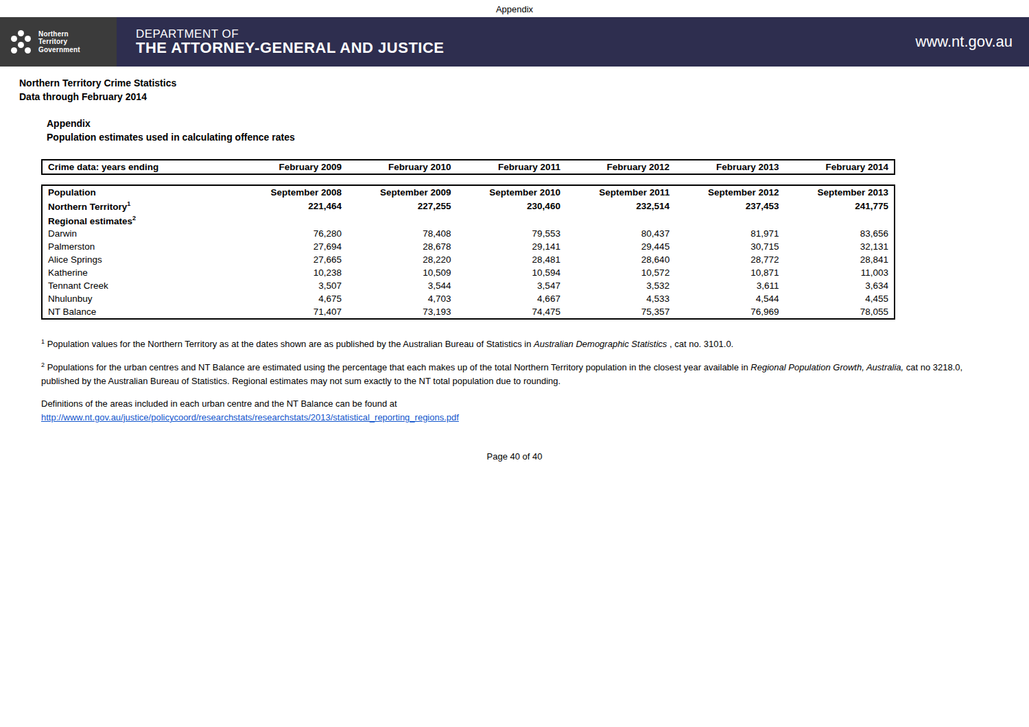Appendix
Northern
Territory
Government
DEPARTMENT OF
THE ATTORNEY-GENERAL AND JUSTICE
www.nt.gov.au
Northern Territory Crime Statistics
Data through February 2014
Appendix
Population estimates used in calculating offence rates
| Crime data: years ending | February 2009 | February 2010 | February 2011 | February 2012 | February 2013 | February 2014 |
| Population | September 2008 | September 2009 | September 2010 | September 2011 | September 2012 | September 2013 |
| Northern Territory 1 | 221,464 | 227,255 | 230,460 | 232,514 | 237,453 | 241,775 |
| Regional estimates 2 | | | | | | |
| Darwin | 76,280 | 78,408 | 79,553 | 80,437 | 81,971 | 83,656 |
| Palmerston | 27,694 | 28,678 | 29,141 | 29,445 | 30,715 | 32,131 |
| Alice Springs | 27,665 | 28,220 | 28,481 | 28,640 | 28,772 | 28,841 |
| Katherine | 10,238 | 10,509 | 10,594 | 10,572 | 10,871 | 11,003 |
| Tennant Creek | 3,507 | 3,544 | 3,547 | 3,532 | 3,611 | 3,634 |
| Nhulunbuy | 4,675 | 4,703 | 4,667 | 4,533 | 4,544 | 4,455 |
| NT Balance | 71,407 | 73,193 | 74,475 | 75,357 | 76,969 | 78,055 |
1 Population values for the Northern Territory as at the dates shown are as published by the Australian Bureau of Statistics in Australian Demographic Statistics , cat no. 3101.0.
2 Populations for the urban centres and NT Balance are estimated using the percentage that each makes up of the total Northern Territory population in the closest year available in Regional Population Growth, Australia, cat no 3218.0, published by the Australian Bureau of Statistics. Regional estimates may not sum exactly to the NT total population due to rounding.
Definitions of the areas included in each urban centre and the NT Balance can be found at
http://www.nt.gov.au/justice/policycoord/researchstats/researchstats/2013/statistical_reporting_regions.pdf
Page 40 of 40